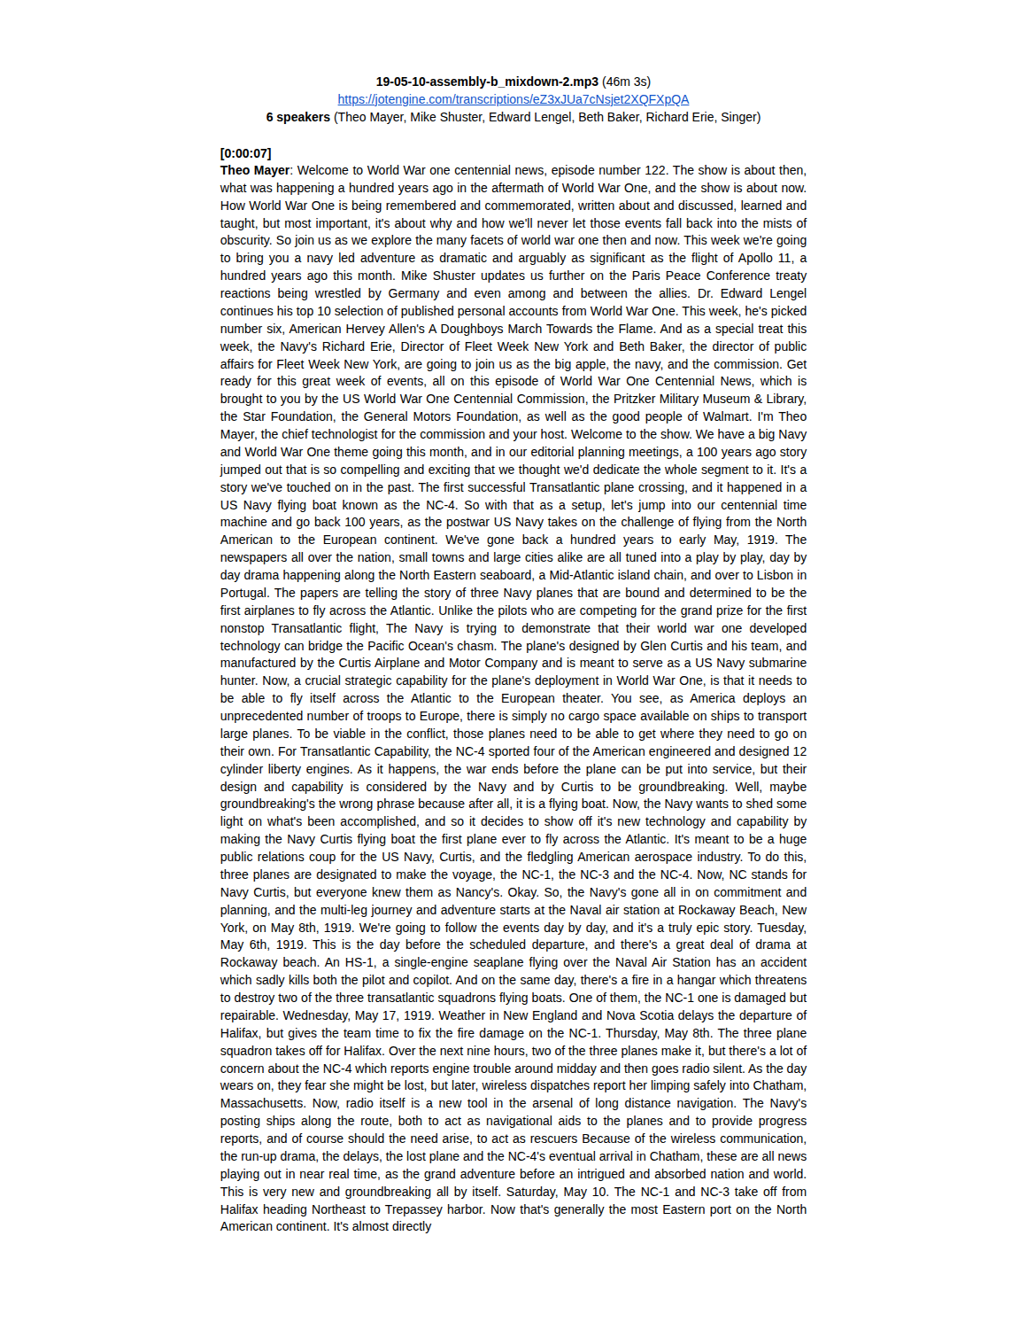19-05-10-assembly-b_mixdown-2.mp3 (46m 3s)
https://jotengine.com/transcriptions/eZ3xJUa7cNsjet2XQFXpQA
6 speakers (Theo Mayer, Mike Shuster, Edward Lengel, Beth Baker, Richard Erie, Singer)
[0:00:07]
Theo Mayer: Welcome to World War one centennial news, episode number 122. The show is about then, what was happening a hundred years ago in the aftermath of World War One, and the show is about now. How World War One is being remembered and commemorated, written about and discussed, learned and taught, but most important, it's about why and how we'll never let those events fall back into the mists of obscurity. So join us as we explore the many facets of world war one then and now. This week we're going to bring you a navy led adventure as dramatic and arguably as significant as the flight of Apollo 11, a hundred years ago this month. Mike Shuster updates us further on the Paris Peace Conference treaty reactions being wrestled by Germany and even among and between the allies. Dr. Edward Lengel continues his top 10 selection of published personal accounts from World War One. This week, he's picked number six, American Hervey Allen's A Doughboys March Towards the Flame. And as a special treat this week, the Navy's Richard Erie, Director of Fleet Week New York and Beth Baker, the director of public affairs for Fleet Week New York, are going to join us as the big apple, the navy, and the commission. Get ready for this great week of events, all on this episode of World War One Centennial News, which is brought to you by the US World War One Centennial Commission, the Pritzker Military Museum & Library, the Star Foundation, the General Motors Foundation, as well as the good people of Walmart. I'm Theo Mayer, the chief technologist for the commission and your host. Welcome to the show. We have a big Navy and World War One theme going this month, and in our editorial planning meetings, a 100 years ago story jumped out that is so compelling and exciting that we thought we'd dedicate the whole segment to it. It's a story we've touched on in the past. The first successful Transatlantic plane crossing, and it happened in a US Navy flying boat known as the NC-4. So with that as a setup, let's jump into our centennial time machine and go back 100 years, as the postwar US Navy takes on the challenge of flying from the North American to the European continent. We've gone back a hundred years to early May, 1919. The newspapers all over the nation, small towns and large cities alike are all tuned into a play by play, day by day drama happening along the North Eastern seaboard, a Mid-Atlantic island chain, and over to Lisbon in Portugal. The papers are telling the story of three Navy planes that are bound and determined to be the first airplanes to fly across the Atlantic. Unlike the pilots who are competing for the grand prize for the first nonstop Transatlantic flight, The Navy is trying to demonstrate that their world war one developed technology can bridge the Pacific Ocean's chasm. The plane's designed by Glen Curtis and his team, and manufactured by the Curtis Airplane and Motor Company and is meant to serve as a US Navy submarine hunter. Now, a crucial strategic capability for the plane's deployment in World War One, is that it needs to be able to fly itself across the Atlantic to the European theater. You see, as America deploys an unprecedented number of troops to Europe, there is simply no cargo space available on ships to transport large planes. To be viable in the conflict, those planes need to be able to get where they need to go on their own. For Transatlantic Capability, the NC-4 sported four of the American engineered and designed 12 cylinder liberty engines. As it happens, the war ends before the plane can be put into service, but their design and capability is considered by the Navy and by Curtis to be groundbreaking. Well, maybe groundbreaking's the wrong phrase because after all, it is a flying boat. Now, the Navy wants to shed some light on what's been accomplished, and so it decides to show off it's new technology and capability by making the Navy Curtis flying boat the first plane ever to fly across the Atlantic. It's meant to be a huge public relations coup for the US Navy, Curtis, and the fledgling American aerospace industry. To do this, three planes are designated to make the voyage, the NC-1, the NC-3 and the NC-4. Now, NC stands for Navy Curtis, but everyone knew them as Nancy's. Okay. So, the Navy's gone all in on commitment and planning, and the multi-leg journey and adventure starts at the Naval air station at Rockaway Beach, New York, on May 8th, 1919. We're going to follow the events day by day, and it's a truly epic story. Tuesday, May 6th, 1919. This is the day before the scheduled departure, and there's a great deal of drama at Rockaway beach. An HS-1, a single-engine seaplane flying over the Naval Air Station has an accident which sadly kills both the pilot and copilot. And on the same day, there's a fire in a hangar which threatens to destroy two of the three transatlantic squadrons flying boats. One of them, the NC-1 one is damaged but repairable. Wednesday, May 17, 1919. Weather in New England and Nova Scotia delays the departure of Halifax, but gives the team time to fix the fire damage on the NC-1. Thursday, May 8th. The three plane squadron takes off for Halifax. Over the next nine hours, two of the three planes make it, but there's a lot of concern about the NC-4 which reports engine trouble around midday and then goes radio silent. As the day wears on, they fear she might be lost, but later, wireless dispatches report her limping safely into Chatham, Massachusetts. Now, radio itself is a new tool in the arsenal of long distance navigation. The Navy's posting ships along the route, both to act as navigational aids to the planes and to provide progress reports, and of course should the need arise, to act as rescuers Because of the wireless communication, the run-up drama, the delays, the lost plane and the NC-4's eventual arrival in Chatham, these are all news playing out in near real time, as the grand adventure before an intrigued and absorbed nation and world. This is very new and groundbreaking all by itself. Saturday, May 10. The NC-1 and NC-3 take off from Halifax heading Northeast to Trepassey harbor. Now that's generally the most Eastern port on the North American continent. It's almost directly